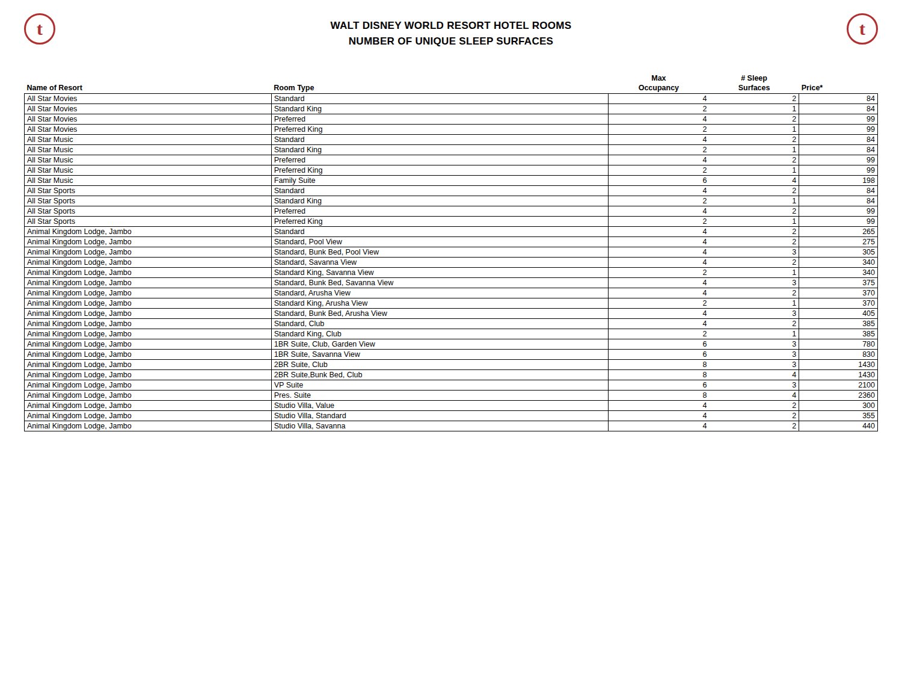t
t
WALT DISNEY WORLD RESORT HOTEL ROOMS
NUMBER OF UNIQUE SLEEP SURFACES
| | | Max | # Sleep | |
| --- | --- | --- | --- | --- |
| Name of Resort | Room Type | Occupancy | Surfaces | Price* |
| All Star Movies | Standard | 4 | 2 | 84 |
| All Star Movies | Standard King | 2 | 1 | 84 |
| All Star Movies | Preferred | 4 | 2 | 99 |
| All Star Movies | Preferred King | 2 | 1 | 99 |
| All Star Music | Standard | 4 | 2 | 84 |
| All Star Music | Standard King | 2 | 1 | 84 |
| All Star Music | Preferred | 4 | 2 | 99 |
| All Star Music | Preferred King | 2 | 1 | 99 |
| All Star Music | Family Suite | 6 | 4 | 198 |
| All Star Sports | Standard | 4 | 2 | 84 |
| All Star Sports | Standard King | 2 | 1 | 84 |
| All Star Sports | Preferred | 4 | 2 | 99 |
| All Star Sports | Preferred King | 2 | 1 | 99 |
| Animal Kingdom Lodge, Jambo | Standard | 4 | 2 | 265 |
| Animal Kingdom Lodge, Jambo | Standard, Pool View | 4 | 2 | 275 |
| Animal Kingdom Lodge, Jambo | Standard, Bunk Bed, Pool View | 4 | 3 | 305 |
| Animal Kingdom Lodge, Jambo | Standard, Savanna View | 4 | 2 | 340 |
| Animal Kingdom Lodge, Jambo | Standard King, Savanna View | 2 | 1 | 340 |
| Animal Kingdom Lodge, Jambo | Standard, Bunk Bed, Savanna View | 4 | 3 | 375 |
| Animal Kingdom Lodge, Jambo | Standard, Arusha View | 4 | 2 | 370 |
| Animal Kingdom Lodge, Jambo | Standard King, Arusha View | 2 | 1 | 370 |
| Animal Kingdom Lodge, Jambo | Standard, Bunk Bed, Arusha View | 4 | 3 | 405 |
| Animal Kingdom Lodge, Jambo | Standard, Club | 4 | 2 | 385 |
| Animal Kingdom Lodge, Jambo | Standard King, Club | 2 | 1 | 385 |
| Animal Kingdom Lodge, Jambo | 1BR Suite, Club, Garden View | 6 | 3 | 780 |
| Animal Kingdom Lodge, Jambo | 1BR Suite, Savanna View | 6 | 3 | 830 |
| Animal Kingdom Lodge, Jambo | 2BR Suite, Club | 8 | 3 | 1430 |
| Animal Kingdom Lodge, Jambo | 2BR Suite,Bunk Bed, Club | 8 | 4 | 1430 |
| Animal Kingdom Lodge, Jambo | VP Suite | 6 | 3 | 2100 |
| Animal Kingdom Lodge, Jambo | Pres. Suite | 8 | 4 | 2360 |
| Animal Kingdom Lodge, Jambo | Studio Villa, Value | 4 | 2 | 300 |
| Animal Kingdom Lodge, Jambo | Studio Villa, Standard | 4 | 2 | 355 |
| Animal Kingdom Lodge, Jambo | Studio Villa, Savanna | 4 | 2 | 440 |